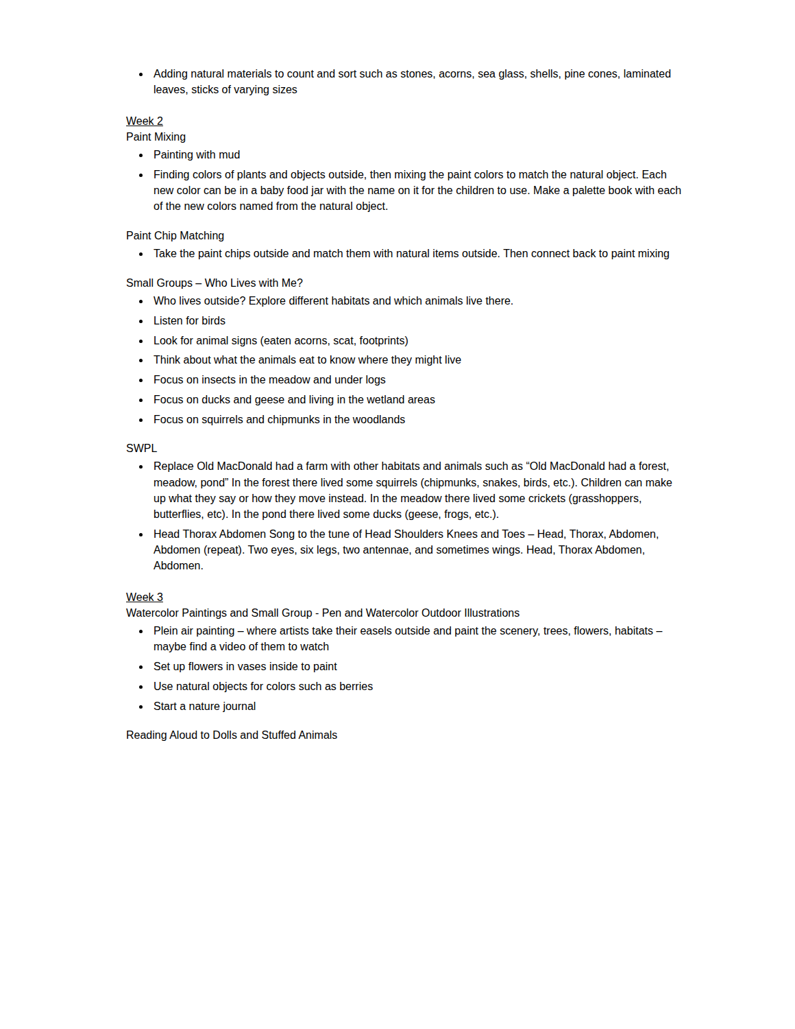Adding natural materials to count and sort such as stones, acorns, sea glass, shells, pine cones, laminated leaves, sticks of varying sizes
Week 2
Paint Mixing
Painting with mud
Finding colors of plants and objects outside, then mixing the paint colors to match the natural object. Each new color can be in a baby food jar with the name on it for the children to use. Make a palette book with each of the new colors named from the natural object.
Paint Chip Matching
Take the paint chips outside and match them with natural items outside. Then connect back to paint mixing
Small Groups – Who Lives with Me?
Who lives outside? Explore different habitats and which animals live there.
Listen for birds
Look for animal signs (eaten acorns, scat, footprints)
Think about what the animals eat to know where they might live
Focus on insects in the meadow and under logs
Focus on ducks and geese and living in the wetland areas
Focus on squirrels and chipmunks in the woodlands
SWPL
Replace Old MacDonald had a farm with other habitats and animals such as “Old MacDonald had a forest, meadow, pond” In the forest there lived some squirrels (chipmunks, snakes, birds, etc.). Children can make up what they say or how they move instead. In the meadow there lived some crickets (grasshoppers, butterflies, etc). In the pond there lived some ducks (geese, frogs, etc.).
Head Thorax Abdomen Song to the tune of Head Shoulders Knees and Toes – Head, Thorax, Abdomen, Abdomen (repeat). Two eyes, six legs, two antennae, and sometimes wings. Head, Thorax Abdomen, Abdomen.
Week 3
Watercolor Paintings and Small Group - Pen and Watercolor Outdoor Illustrations
Plein air painting – where artists take their easels outside and paint the scenery, trees, flowers, habitats – maybe find a video of them to watch
Set up flowers in vases inside to paint
Use natural objects for colors such as berries
Start a nature journal
Reading Aloud to Dolls and Stuffed Animals